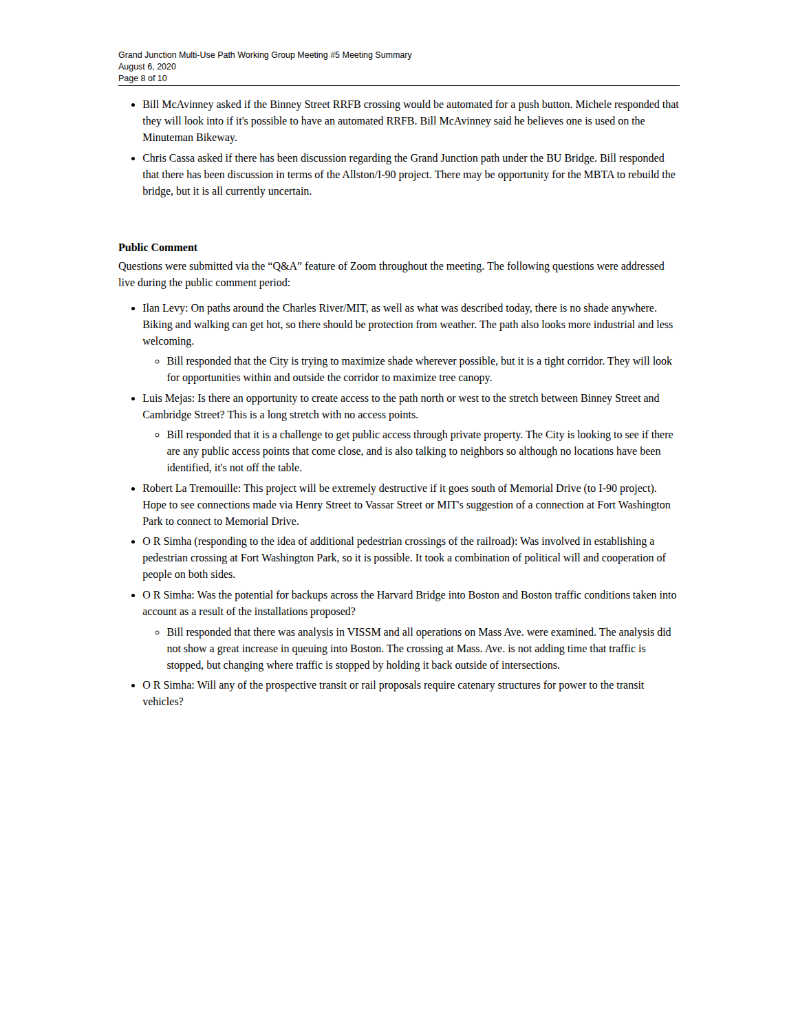Grand Junction Multi-Use Path Working Group Meeting #5 Meeting Summary August 6, 2020
Page 8 of 10
Bill McAvinney asked if the Binney Street RRFB crossing would be automated for a push button. Michele responded that they will look into if it's possible to have an automated RRFB. Bill McAvinney said he believes one is used on the Minuteman Bikeway.
Chris Cassa asked if there has been discussion regarding the Grand Junction path under the BU Bridge. Bill responded that there has been discussion in terms of the Allston/I-90 project. There may be opportunity for the MBTA to rebuild the bridge, but it is all currently uncertain.
Public Comment
Questions were submitted via the “Q&A” feature of Zoom throughout the meeting. The following questions were addressed live during the public comment period:
Ilan Levy: On paths around the Charles River/MIT, as well as what was described today, there is no shade anywhere. Biking and walking can get hot, so there should be protection from weather. The path also looks more industrial and less welcoming.
Bill responded that the City is trying to maximize shade wherever possible, but it is a tight corridor. They will look for opportunities within and outside the corridor to maximize tree canopy.
Luis Mejas: Is there an opportunity to create access to the path north or west to the stretch between Binney Street and Cambridge Street? This is a long stretch with no access points.
Bill responded that it is a challenge to get public access through private property. The City is looking to see if there are any public access points that come close, and is also talking to neighbors so although no locations have been identified, it's not off the table.
Robert La Tremouille: This project will be extremely destructive if it goes south of Memorial Drive (to I-90 project). Hope to see connections made via Henry Street to Vassar Street or MIT's suggestion of a connection at Fort Washington Park to connect to Memorial Drive.
O R Simha (responding to the idea of additional pedestrian crossings of the railroad): Was involved in establishing a pedestrian crossing at Fort Washington Park, so it is possible. It took a combination of political will and cooperation of people on both sides.
O R Simha: Was the potential for backups across the Harvard Bridge into Boston and Boston traffic conditions taken into account as a result of the installations proposed?
Bill responded that there was analysis in VISSM and all operations on Mass Ave. were examined. The analysis did not show a great increase in queuing into Boston. The crossing at Mass. Ave. is not adding time that traffic is stopped, but changing where traffic is stopped by holding it back outside of intersections.
O R Simha: Will any of the prospective transit or rail proposals require catenary structures for power to the transit vehicles?